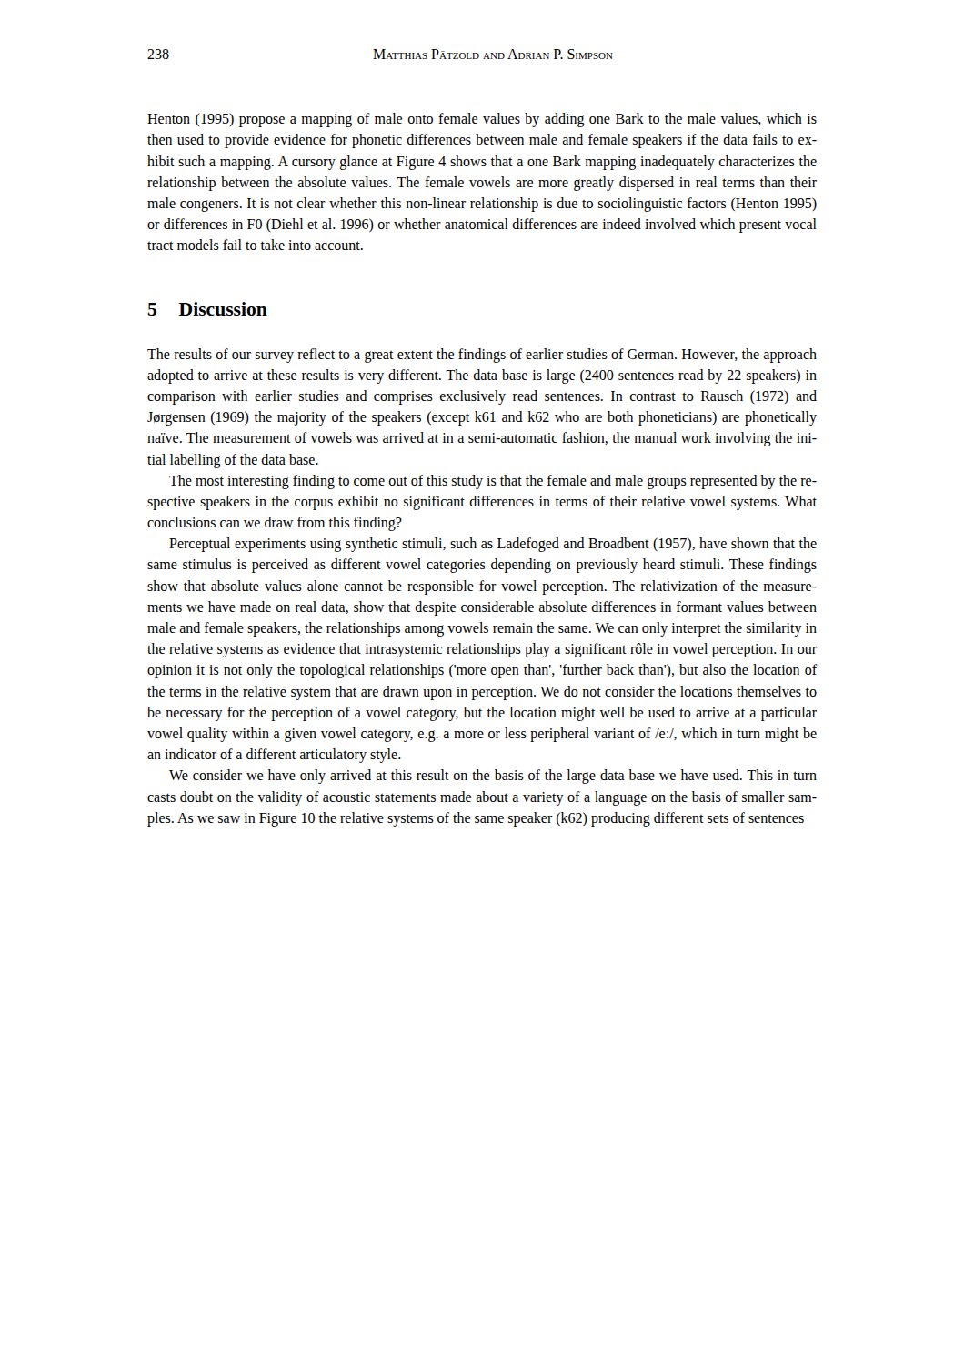238 Matthias Pätzold and Adrian P. Simpson
Henton (1995) propose a mapping of male onto female values by adding one Bark to the male values, which is then used to provide evidence for phonetic differences between male and female speakers if the data fails to exhibit such a mapping. A cursory glance at Figure 4 shows that a one Bark mapping inadequately characterizes the relationship between the absolute values. The female vowels are more greatly dispersed in real terms than their male congeners. It is not clear whether this non-linear relationship is due to sociolinguistic factors (Henton 1995) or differences in F0 (Diehl et al. 1996) or whether anatomical differences are indeed involved which present vocal tract models fail to take into account.
5 Discussion
The results of our survey reflect to a great extent the findings of earlier studies of German. However, the approach adopted to arrive at these results is very different. The data base is large (2400 sentences read by 22 speakers) in comparison with earlier studies and comprises exclusively read sentences. In contrast to Rausch (1972) and Jørgensen (1969) the majority of the speakers (except k61 and k62 who are both phoneticians) are phonetically naïve. The measurement of vowels was arrived at in a semi-automatic fashion, the manual work involving the initial labelling of the data base.
The most interesting finding to come out of this study is that the female and male groups represented by the respective speakers in the corpus exhibit no significant differences in terms of their relative vowel systems. What conclusions can we draw from this finding?
Perceptual experiments using synthetic stimuli, such as Ladefoged and Broadbent (1957), have shown that the same stimulus is perceived as different vowel categories depending on previously heard stimuli. These findings show that absolute values alone cannot be responsible for vowel perception. The relativization of the measurements we have made on real data, show that despite considerable absolute differences in formant values between male and female speakers, the relationships among vowels remain the same. We can only interpret the similarity in the relative systems as evidence that intrasystemic relationships play a significant rôle in vowel perception. In our opinion it is not only the topological relationships ('more open than', 'further back than'), but also the location of the terms in the relative system that are drawn upon in perception. We do not consider the locations themselves to be necessary for the perception of a vowel category, but the location might well be used to arrive at a particular vowel quality within a given vowel category, e.g. a more or less peripheral variant of /eː/, which in turn might be an indicator of a different articulatory style.
We consider we have only arrived at this result on the basis of the large data base we have used. This in turn casts doubt on the validity of acoustic statements made about a variety of a language on the basis of smaller samples. As we saw in Figure 10 the relative systems of the same speaker (k62) producing different sets of sentences